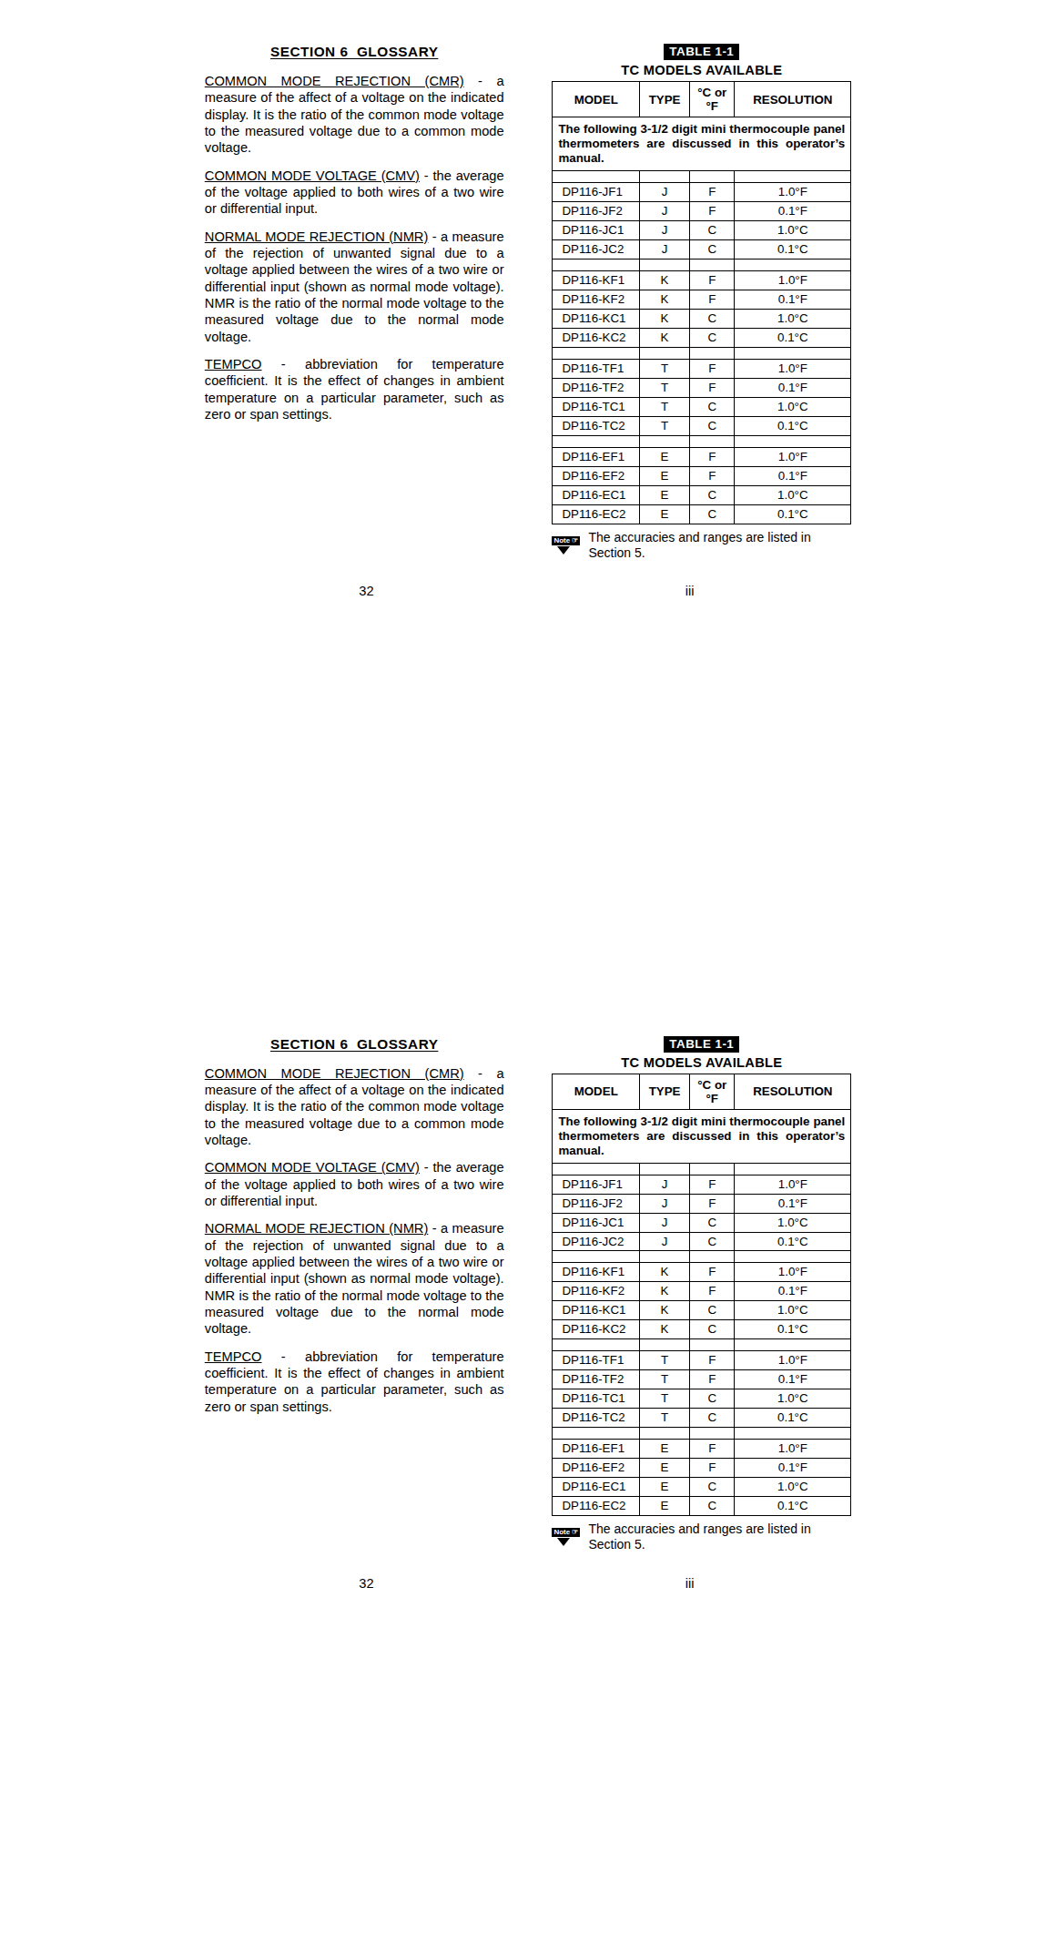SECTION 6 GLOSSARY
COMMON MODE REJECTION (CMR) - a measure of the affect of a voltage on the indicated display. It is the ratio of the common mode voltage to the measured voltage due to a common mode voltage.
COMMON MODE VOLTAGE (CMV) - the average of the voltage applied to both wires of a two wire or differential input.
NORMAL MODE REJECTION (NMR) - a measure of the rejection of unwanted signal due to a voltage applied between the wires of a two wire or differential input (shown as normal mode voltage). NMR is the ratio of the normal mode voltage to the measured voltage due to the normal mode voltage.
TEMPCO - abbreviation for temperature coefficient. It is the effect of changes in ambient temperature on a particular parameter, such as zero or span settings.
TABLE 1-1
TC MODELS AVAILABLE
| The following 3-1/2 digit mini thermocouple panel thermometers are discussed in this operator’s manual. |
| MODEL | TYPE | °C or °F | RESOLUTION |
| DP116-JF1 | J | F | 1.0°F |
| DP116-JF2 | J | F | 0.1°F |
| DP116-JC1 | J | C | 1.0°C |
| DP116-JC2 | J | C | 0.1°C |
| DP116-KF1 | K | F | 1.0°F |
| DP116-KF2 | K | F | 0.1°F |
| DP116-KC1 | K | C | 1.0°C |
| DP116-KC2 | K | C | 0.1°C |
| DP116-TF1 | T | F | 1.0°F |
| DP116-TF2 | T | F | 0.1°F |
| DP116-TC1 | T | C | 1.0°C |
| DP116-TC2 | T | C | 0.1°C |
| DP116-EF1 | E | F | 1.0°F |
| DP116-EF2 | E | F | 0.1°F |
| DP116-EC1 | E | C | 1.0°C |
| DP116-EC2 | E | C | 0.1°C |
Note ☞
The accuracies and ranges are listed in Section 5.
32
iii
SECTION 6 GLOSSARY
COMMON MODE REJECTION (CMR) - a measure of the affect of a voltage on the indicated display. It is the ratio of the common mode voltage to the measured voltage due to a common mode voltage.
COMMON MODE VOLTAGE (CMV) - the average of the voltage applied to both wires of a two wire or differential input.
NORMAL MODE REJECTION (NMR) - a measure of the rejection of unwanted signal due to a voltage applied between the wires of a two wire or differential input (shown as normal mode voltage). NMR is the ratio of the normal mode voltage to the measured voltage due to the normal mode voltage.
TEMPCO - abbreviation for temperature coefficient. It is the effect of changes in ambient temperature on a particular parameter, such as zero or span settings.
TABLE 1-1
TC MODELS AVAILABLE
| The following 3-1/2 digit mini thermocouple panel thermometers are discussed in this operator’s manual. |
| MODEL | TYPE | °C or °F | RESOLUTION |
| DP116-JF1 | J | F | 1.0°F |
| DP116-JF2 | J | F | 0.1°F |
| DP116-JC1 | J | C | 1.0°C |
| DP116-JC2 | J | C | 0.1°C |
| DP116-KF1 | K | F | 1.0°F |
| DP116-KF2 | K | F | 0.1°F |
| DP116-KC1 | K | C | 1.0°C |
| DP116-KC2 | K | C | 0.1°C |
| DP116-TF1 | T | F | 1.0°F |
| DP116-TF2 | T | F | 0.1°F |
| DP116-TC1 | T | C | 1.0°C |
| DP116-TC2 | T | C | 0.1°C |
| DP116-EF1 | E | F | 1.0°F |
| DP116-EF2 | E | F | 0.1°F |
| DP116-EC1 | E | C | 1.0°C |
| DP116-EC2 | E | C | 0.1°C |
Note ☞
The accuracies and ranges are listed in Section 5.
32
iii